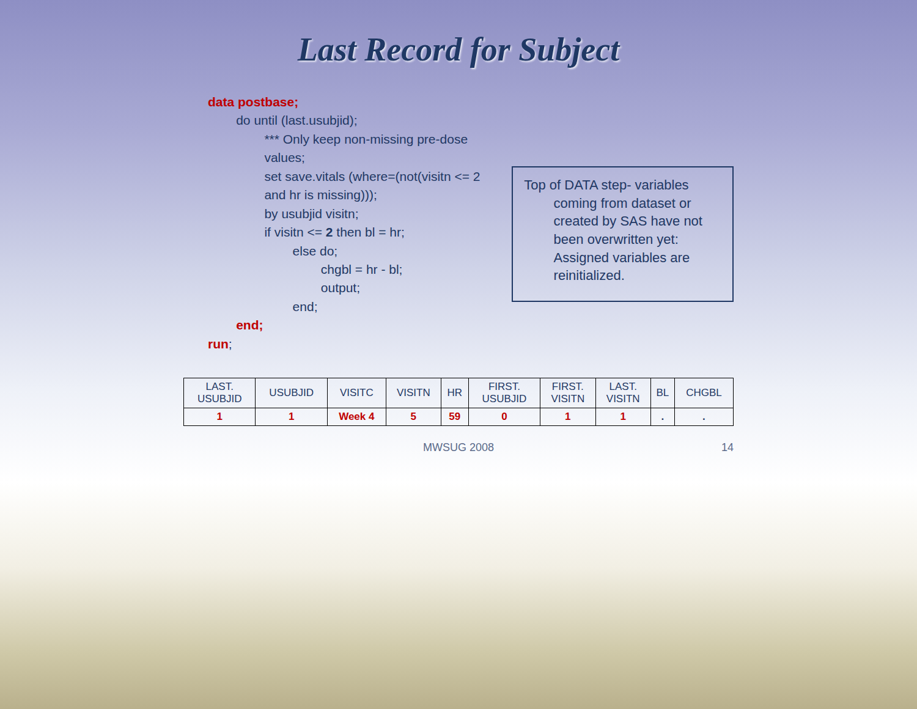Last Record for Subject
data postbase;
do until (last.usubjid);
*** Only keep non-missing pre-dose values;
set save.vitals (where=(not(visitn <= 2 and hr is missing)));
by usubjid visitn;
if visitn <= 2 then bl = hr;
else do;
chgbl = hr - bl;
output;
end;
end;
run;
Top of DATA step- variables coming from dataset or created by SAS have not been overwritten yet: Assigned variables are reinitialized.
| LAST. USUBJID | USUBJID | VISITC | VISITN | HR | FIRST. USUBJID | FIRST. VISITN | LAST. VISITN | BL | CHGBL |
| --- | --- | --- | --- | --- | --- | --- | --- | --- | --- |
| 1 | 1 | Week 4 | 5 | 59 | 0 | 1 | 1 | . | . |
MWSUG 2008 14